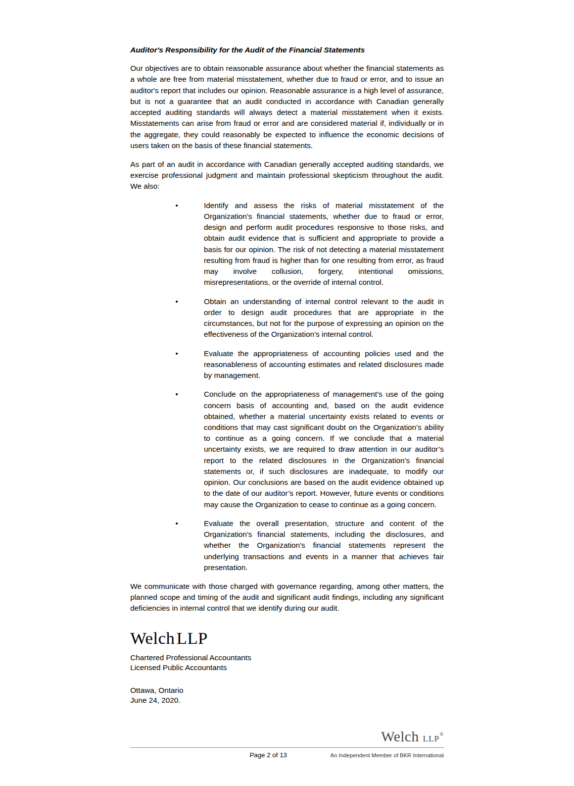Auditor's Responsibility for the Audit of the Financial Statements
Our objectives are to obtain reasonable assurance about whether the financial statements as a whole are free from material misstatement, whether due to fraud or error, and to issue an auditor's report that includes our opinion. Reasonable assurance is a high level of assurance, but is not a guarantee that an audit conducted in accordance with Canadian generally accepted auditing standards will always detect a material misstatement when it exists. Misstatements can arise from fraud or error and are considered material if, individually or in the aggregate, they could reasonably be expected to influence the economic decisions of users taken on the basis of these financial statements.
As part of an audit in accordance with Canadian generally accepted auditing standards, we exercise professional judgment and maintain professional skepticism throughout the audit. We also:
Identify and assess the risks of material misstatement of the Organization's financial statements, whether due to fraud or error, design and perform audit procedures responsive to those risks, and obtain audit evidence that is sufficient and appropriate to provide a basis for our opinion. The risk of not detecting a material misstatement resulting from fraud is higher than for one resulting from error, as fraud may involve collusion, forgery, intentional omissions, misrepresentations, or the override of internal control.
Obtain an understanding of internal control relevant to the audit in order to design audit procedures that are appropriate in the circumstances, but not for the purpose of expressing an opinion on the effectiveness of the Organization’s internal control.
Evaluate the appropriateness of accounting policies used and the reasonableness of accounting estimates and related disclosures made by management.
Conclude on the appropriateness of management’s use of the going concern basis of accounting and, based on the audit evidence obtained, whether a material uncertainty exists related to events or conditions that may cast significant doubt on the Organization’s ability to continue as a going concern. If we conclude that a material uncertainty exists, we are required to draw attention in our auditor’s report to the related disclosures in the Organization's financial statements or, if such disclosures are inadequate, to modify our opinion. Our conclusions are based on the audit evidence obtained up to the date of our auditor’s report. However, future events or conditions may cause the Organization to cease to continue as a going concern.
Evaluate the overall presentation, structure and content of the Organization's financial statements, including the disclosures, and whether the Organization's financial statements represent the underlying transactions and events in a manner that achieves fair presentation.
We communicate with those charged with governance regarding, among other matters, the planned scope and timing of the audit and significant audit findings, including any significant deficiencies in internal control that we identify during our audit.
Welch LLP
Chartered Professional Accountants
Licensed Public Accountants
Ottawa, Ontario
June 24, 2020.
Welch LLP®
Page 2 of 13
An Independent Member of BKR International